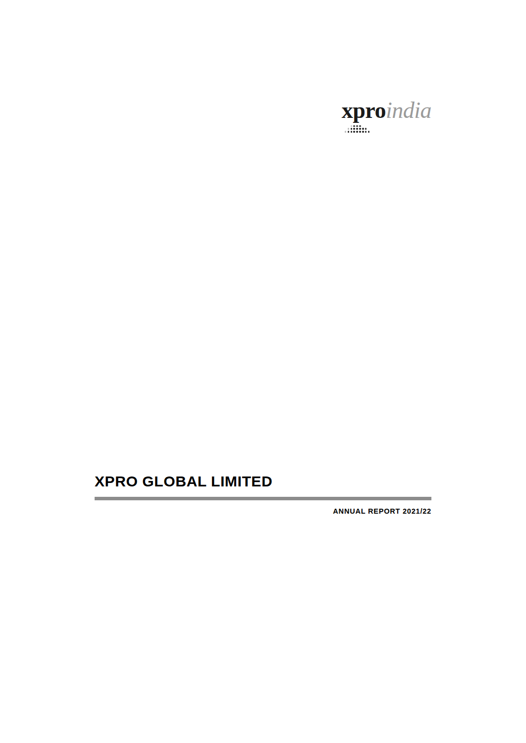xpro india
XPRO GLOBAL LIMITED
ANNUAL REPORT 2021/22